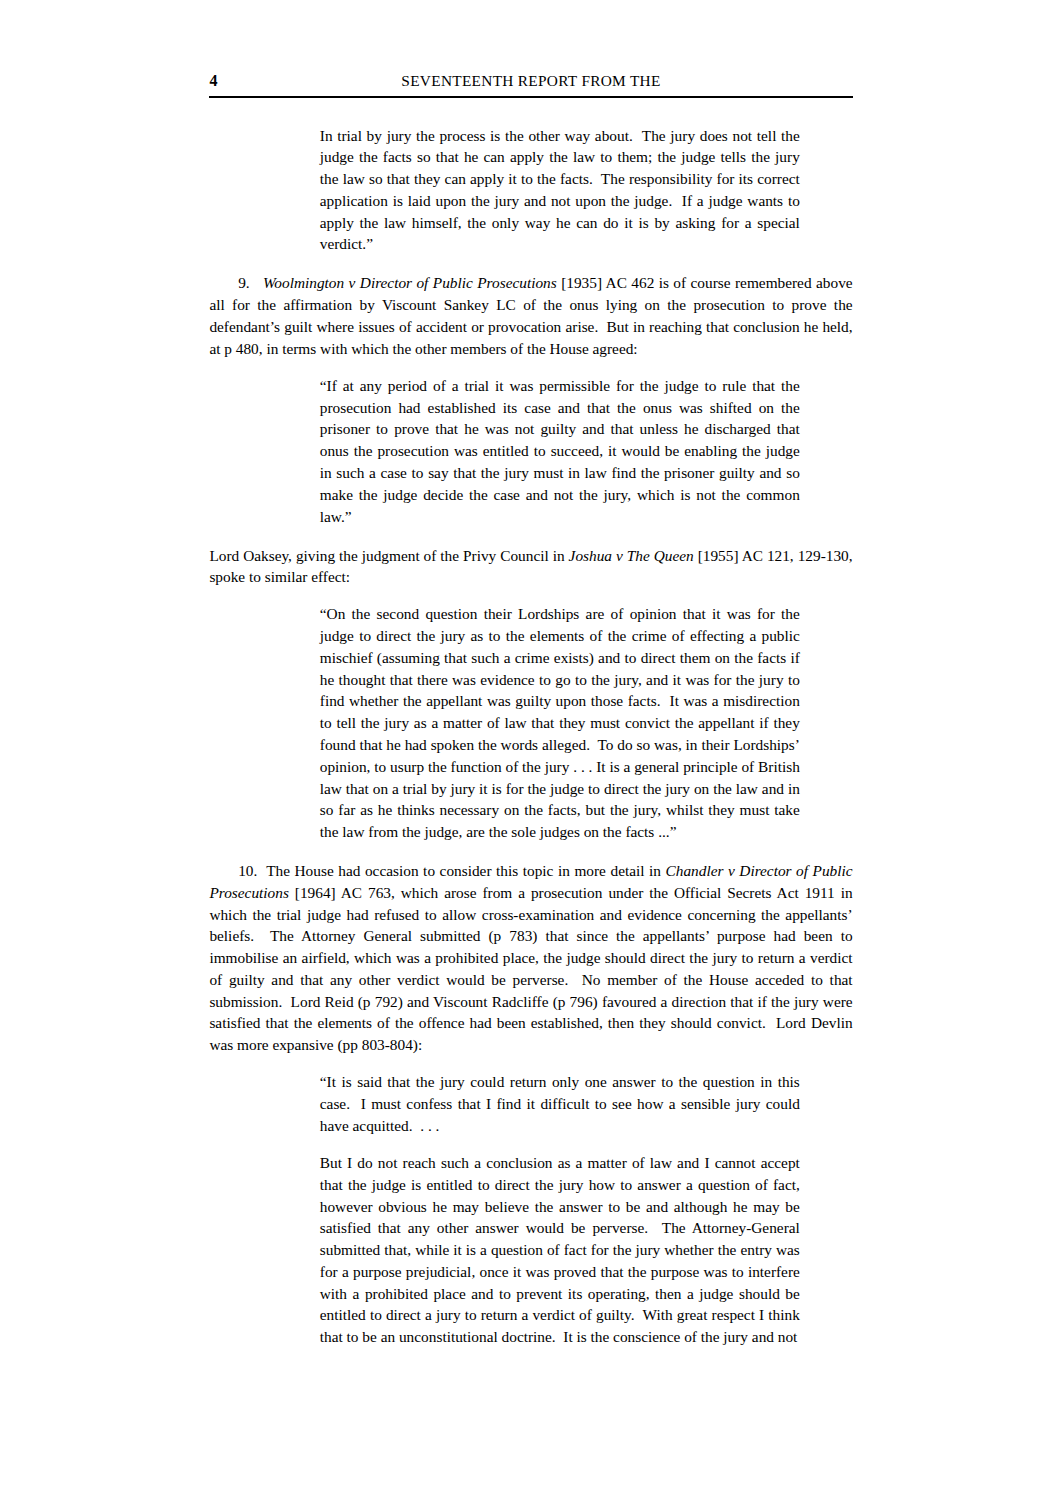4
SEVENTEENTH REPORT FROM THE
In trial by jury the process is the other way about. The jury does not tell the judge the facts so that he can apply the law to them; the judge tells the jury the law so that they can apply it to the facts. The responsibility for its correct application is laid upon the jury and not upon the judge. If a judge wants to apply the law himself, the only way he can do it is by asking for a special verdict.”
9. Woolmington v Director of Public Prosecutions [1935] AC 462 is of course remembered above all for the affirmation by Viscount Sankey LC of the onus lying on the prosecution to prove the defendant’s guilt where issues of accident or provocation arise. But in reaching that conclusion he held, at p 480, in terms with which the other members of the House agreed:
“If at any period of a trial it was permissible for the judge to rule that the prosecution had established its case and that the onus was shifted on the prisoner to prove that he was not guilty and that unless he discharged that onus the prosecution was entitled to succeed, it would be enabling the judge in such a case to say that the jury must in law find the prisoner guilty and so make the judge decide the case and not the jury, which is not the common law.”
Lord Oaksey, giving the judgment of the Privy Council in Joshua v The Queen [1955] AC 121, 129-130, spoke to similar effect:
“On the second question their Lordships are of opinion that it was for the judge to direct the jury as to the elements of the crime of effecting a public mischief (assuming that such a crime exists) and to direct them on the facts if he thought that there was evidence to go to the jury, and it was for the jury to find whether the appellant was guilty upon those facts. It was a misdirection to tell the jury as a matter of law that they must convict the appellant if they found that he had spoken the words alleged. To do so was, in their Lordships’ opinion, to usurp the function of the jury . . . It is a general principle of British law that on a trial by jury it is for the judge to direct the jury on the law and in so far as he thinks necessary on the facts, but the jury, whilst they must take the law from the judge, are the sole judges on the facts ...”
10. The House had occasion to consider this topic in more detail in Chandler v Director of Public Prosecutions [1964] AC 763, which arose from a prosecution under the Official Secrets Act 1911 in which the trial judge had refused to allow cross-examination and evidence concerning the appellants’ beliefs. The Attorney General submitted (p 783) that since the appellants’ purpose had been to immobilise an airfield, which was a prohibited place, the judge should direct the jury to return a verdict of guilty and that any other verdict would be perverse. No member of the House acceded to that submission. Lord Reid (p 792) and Viscount Radcliffe (p 796) favoured a direction that if the jury were satisfied that the elements of the offence had been established, then they should convict. Lord Devlin was more expansive (pp 803-804):
“It is said that the jury could return only one answer to the question in this case. I must confess that I find it difficult to see how a sensible jury could have acquitted. . . .
But I do not reach such a conclusion as a matter of law and I cannot accept that the judge is entitled to direct the jury how to answer a question of fact, however obvious he may believe the answer to be and although he may be satisfied that any other answer would be perverse. The Attorney-General submitted that, while it is a question of fact for the jury whether the entry was for a purpose prejudicial, once it was proved that the purpose was to interfere with a prohibited place and to prevent its operating, then a judge should be entitled to direct a jury to return a verdict of guilty. With great respect I think that to be an unconstitutional doctrine. It is the conscience of the jury and not